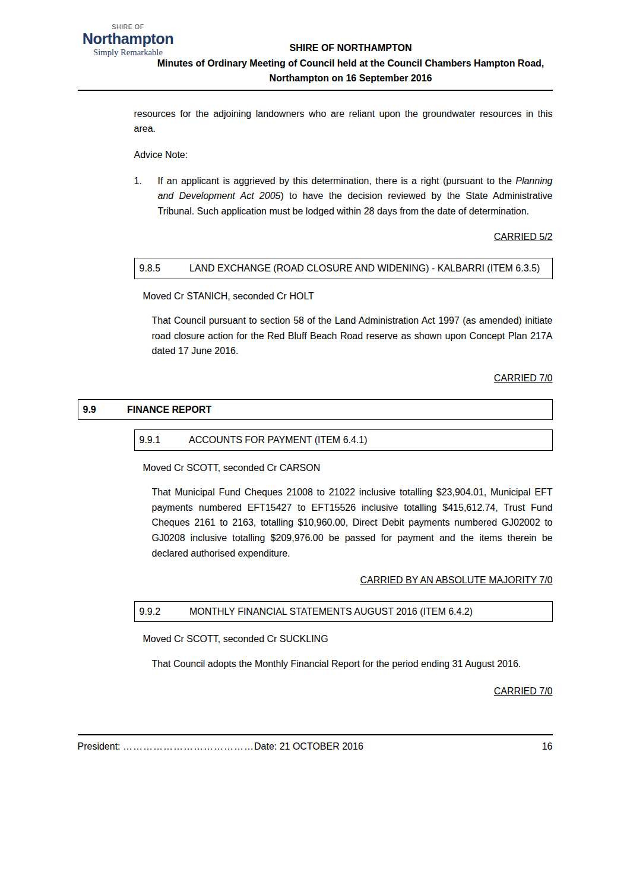SHIRE OF Northampton Simply Remarkable
SHIRE OF NORTHAMPTON Minutes of Ordinary Meeting of Council held at the Council Chambers Hampton Road, Northampton on 16 September 2016
resources for the adjoining landowners who are reliant upon the groundwater resources in this area.
Advice Note:
1.
If an applicant is aggrieved by this determination, there is a right (pursuant to the Planning and Development Act 2005) to have the decision reviewed by the State Administrative Tribunal. Such application must be lodged within 28 days from the date of determination.
CARRIED 5/2
9.8.5 LAND EXCHANGE (ROAD CLOSURE AND WIDENING) - KALBARRI (ITEM 6.3.5)
Moved Cr STANICH, seconded Cr HOLT
That Council pursuant to section 58 of the Land Administration Act 1997 (as amended) initiate road closure action for the Red Bluff Beach Road reserve as shown upon Concept Plan 217A dated 17 June 2016.
CARRIED 7/0
9.9 FINANCE REPORT
9.9.1 ACCOUNTS FOR PAYMENT (ITEM 6.4.1)
Moved Cr SCOTT, seconded Cr CARSON
That Municipal Fund Cheques 21008 to 21022 inclusive totalling $23,904.01, Municipal EFT payments numbered EFT15427 to EFT15526 inclusive totalling $415,612.74, Trust Fund Cheques 2161 to 2163, totalling $10,960.00, Direct Debit payments numbered GJ02002 to GJ0208 inclusive totalling $209,976.00 be passed for payment and the items therein be declared authorised expenditure.
CARRIED BY AN ABSOLUTE MAJORITY 7/0
9.9.2 MONTHLY FINANCIAL STATEMENTS AUGUST 2016 (ITEM 6.4.2)
Moved Cr SCOTT, seconded Cr SUCKLING
That Council adopts the Monthly Financial Report for the period ending 31 August 2016.
CARRIED 7/0
President: …………………………………Date: 21 OCTOBER 2016
16